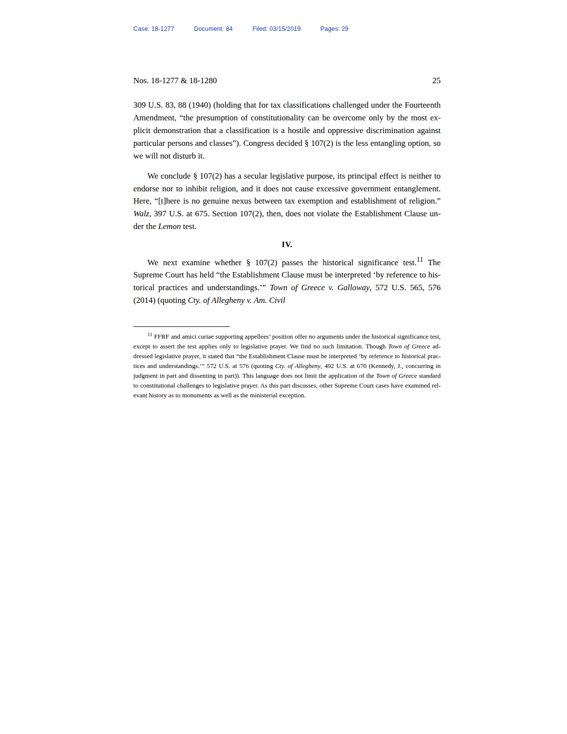Case: 18-1277 Document: 84 Filed: 03/15/2019 Pages: 29
Nos. 18-1277 & 18-1280 25
309 U.S. 83, 88 (1940) (holding that for tax classifications challenged under the Fourteenth Amendment, “the presumption of constitutionality can be overcome only by the most explicit demonstration that a classification is a hostile and oppressive discrimination against particular persons and classes”). Congress decided § 107(2) is the less entangling option, so we will not disturb it.
We conclude § 107(2) has a secular legislative purpose, its principal effect is neither to endorse nor to inhibit religion, and it does not cause excessive government entanglement. Here, “[t]here is no genuine nexus between tax exemption and establishment of religion.” Walz, 397 U.S. at 675. Section 107(2), then, does not violate the Establishment Clause under the Lemon test.
IV.
We next examine whether § 107(2) passes the historical significance test.11 The Supreme Court has held “the Establishment Clause must be interpreted ‘by reference to historical practices and understandings.’” Town of Greece v. Galloway, 572 U.S. 565, 576 (2014) (quoting Cty. of Allegheny v. Am. Civil
11 FFRF and amici curiae supporting appellees’ position offer no arguments under the historical significance test, except to assert the test applies only to legislative prayer. We find no such limitation. Though Town of Greece addressed legislative prayer, it stated that “the Establishment Clause must be interpreted ‘by reference to historical practices and understandings.’” 572 U.S. at 576 (quoting Cty. of Allegheny, 492 U.S. at 670 (Kennedy, J., concurring in judgment in part and dissenting in part)). This language does not limit the application of the Town of Greece standard to constitutional challenges to legislative prayer. As this part discusses, other Supreme Court cases have examined relevant history as to monuments as well as the ministerial exception.